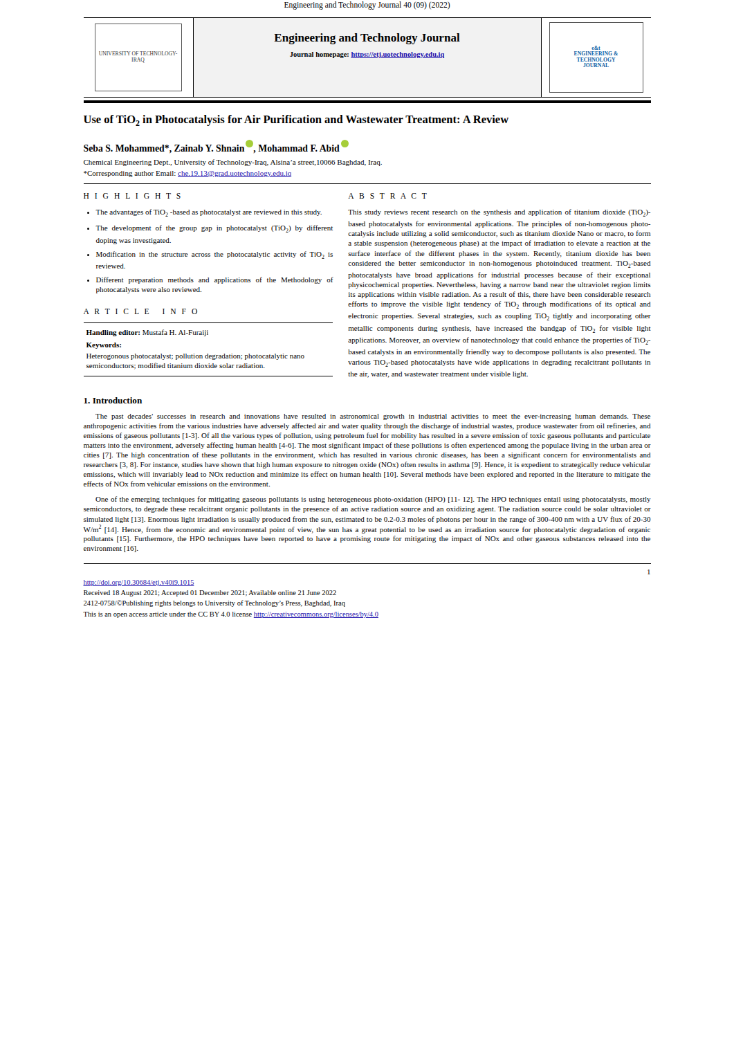Engineering and Technology Journal 40 (09) (2022)
UNIVERSITY OF TECHNOLOGY-IRAQ
Engineering and Technology Journal
Journal homepage: https://etj.uotechnology.edu.iq
e&t
ENGINEERING &
TECHNOLOGY
JOURNAL
Use of TiO2 in Photocatalysis for Air Purification and Wastewater Treatment: A Review
Seba S. Mohammed*, Zainab Y. Shnain , Mohammad F. Abid
Chemical Engineering Dept., University of Technology-Iraq, Alsina’a street,10066 Baghdad, Iraq.
*Corresponding author Email: che.19.13@grad.uotechnology.edu.iq
H I G H L I G H T S
The advantages of TiO2 -based as photocatalyst are reviewed in this study.
The development of the group gap in photocatalyst (TiO2) by different doping was investigated.
Modification in the structure across the photocatalytic activity of TiO2 is reviewed.
Different preparation methods and applications of the Methodology of photocatalysts were also reviewed.
A R T I C L E I N F O
Handling editor: Mustafa H. Al-Furaiji
Keywords:
Heterogonous photocatalyst; pollution degradation; photocatalytic nano semiconductors; modified titanium dioxide solar radiation.
A B S T R A C T
This study reviews recent research on the synthesis and application of titanium dioxide (TiO2)-based photocatalysts for environmental applications. The principles of non-homogenous photo-catalysis include utilizing a solid semiconductor, such as titanium dioxide Nano or macro, to form a stable suspension (heterogeneous phase) at the impact of irradiation to elevate a reaction at the surface interface of the different phases in the system. Recently, titanium dioxide has been considered the better semiconductor in non-homogenous photoinduced treatment. TiO2-based photocatalysts have broad applications for industrial processes because of their exceptional physicochemical properties. Nevertheless, having a narrow band near the ultraviolet region limits its applications within visible radiation. As a result of this, there have been considerable research efforts to improve the visible light tendency of TiO2 through modifications of its optical and electronic properties. Several strategies, such as coupling TiO2 tightly and incorporating other metallic components during synthesis, have increased the bandgap of TiO2 for visible light applications. Moreover, an overview of nanotechnology that could enhance the properties of TiO2-based catalysts in an environmentally friendly way to decompose pollutants is also presented. The various TiO2-based photocatalysts have wide applications in degrading recalcitrant pollutants in the air, water, and wastewater treatment under visible light.
1. Introduction
The past decades' successes in research and innovations have resulted in astronomical growth in industrial activities to meet the ever-increasing human demands. These anthropogenic activities from the various industries have adversely affected air and water quality through the discharge of industrial wastes, produce wastewater from oil refineries, and emissions of gaseous pollutants [1-3]. Of all the various types of pollution, using petroleum fuel for mobility has resulted in a severe emission of toxic gaseous pollutants and particulate matters into the environment, adversely affecting human health [4-6]. The most significant impact of these pollutions is often experienced among the populace living in the urban area or cities [7]. The high concentration of these pollutants in the environment, which has resulted in various chronic diseases, has been a significant concern for environmentalists and researchers [3, 8]. For instance, studies have shown that high human exposure to nitrogen oxide (NOx) often results in asthma [9]. Hence, it is expedient to strategically reduce vehicular emissions, which will invariably lead to NOx reduction and minimize its effect on human health [10]. Several methods have been explored and reported in the literature to mitigate the effects of NOx from vehicular emissions on the environment.
One of the emerging techniques for mitigating gaseous pollutants is using heterogeneous photo-oxidation (HPO) [11- 12]. The HPO techniques entail using photocatalysts, mostly semiconductors, to degrade these recalcitrant organic pollutants in the presence of an active radiation source and an oxidizing agent. The radiation source could be solar ultraviolet or simulated light [13]. Enormous light irradiation is usually produced from the sun, estimated to be 0.2-0.3 moles of photons per hour in the range of 300-400 nm with a UV flux of 20-30 W/m2 [14]. Hence, from the economic and environmental point of view, the sun has a great potential to be used as an irradiation source for photocatalytic degradation of organic pollutants [15]. Furthermore, the HPO techniques have been reported to have a promising route for mitigating the impact of NOx and other gaseous substances released into the environment [16].
1
http://doi.org/10.30684/etj.v40i9.1015
Received 18 August 2021; Accepted 01 December 2021; Available online 21 June 2022
2412-0758/©Publishing rights belongs to University of Technology’s Press, Baghdad, Iraq
This is an open access article under the CC BY 4.0 license http://creativecommons.org/licenses/by/4.0